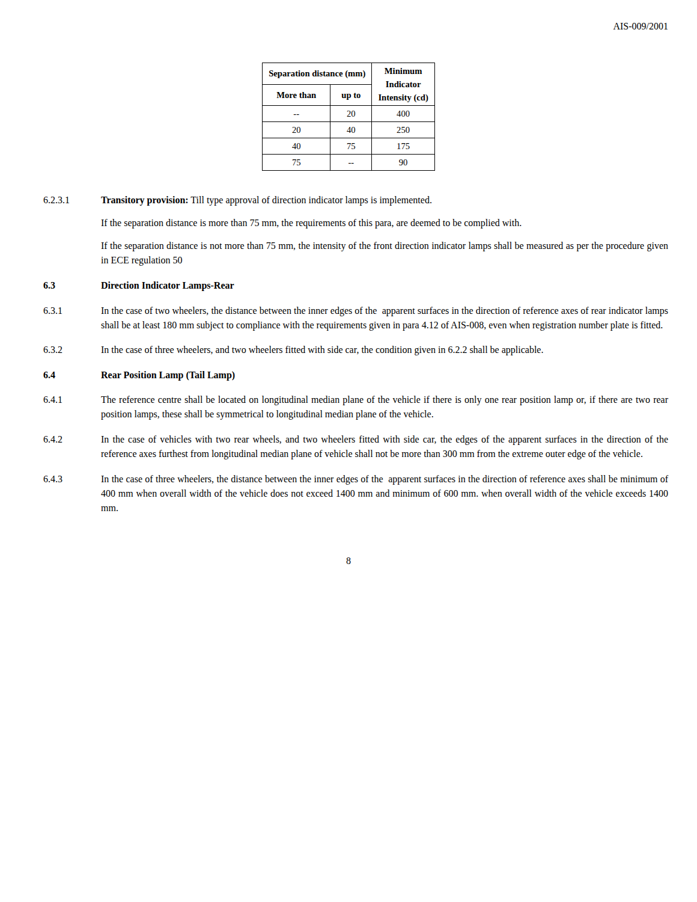AIS-009/2001
| Separation distance (mm) | Minimum Indicator Intensity (cd) |
| --- | --- |
| More than | up to |
| -- | 20 | 400 |
| 20 | 40 | 250 |
| 40 | 75 | 175 |
| 75 | -- | 90 |
6.2.3.1
Transitory provision: Till type approval of direction indicator lamps is implemented.
If the separation distance is more than 75 mm, the requirements of this para, are deemed to be complied with.
If the separation distance is not more than 75 mm, the intensity of the front direction indicator lamps shall be measured as per the procedure given in ECE regulation 50
6.3
Direction Indicator Lamps-Rear
6.3.1
In the case of two wheelers, the distance between the inner edges of the apparent surfaces in the direction of reference axes of rear indicator lamps shall be at least 180 mm subject to compliance with the requirements given in para 4.12 of AIS-008, even when registration number plate is fitted.
6.3.2
In the case of three wheelers, and two wheelers fitted with side car, the condition given in 6.2.2 shall be applicable.
6.4
Rear Position Lamp (Tail Lamp)
6.4.1
The reference centre shall be located on longitudinal median plane of the vehicle if there is only one rear position lamp or, if there are two rear position lamps, these shall be symmetrical to longitudinal median plane of the vehicle.
6.4.2
In the case of vehicles with two rear wheels, and two wheelers fitted with side car, the edges of the apparent surfaces in the direction of the reference axes furthest from longitudinal median plane of vehicle shall not be more than 300 mm from the extreme outer edge of the vehicle.
6.4.3
In the case of three wheelers, the distance between the inner edges of the apparent surfaces in the direction of reference axes shall be minimum of 400 mm when overall width of the vehicle does not exceed 1400 mm and minimum of 600 mm. when overall width of the vehicle exceeds 1400 mm.
8